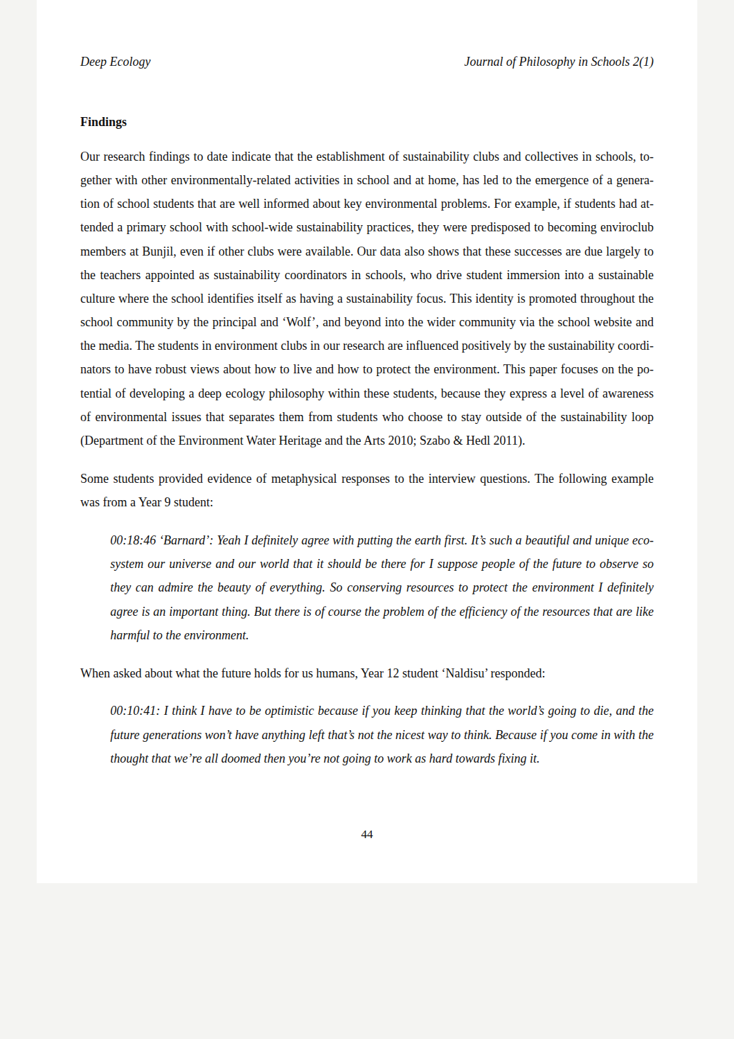Deep Ecology Journal of Philosophy in Schools 2(1)
Findings
Our research findings to date indicate that the establishment of sustainability clubs and collectives in schools, together with other environmentally-related activities in school and at home, has led to the emergence of a generation of school students that are well informed about key environmental problems. For example, if students had attended a primary school with school-wide sustainability practices, they were predisposed to becoming enviroclub members at Bunjil, even if other clubs were available. Our data also shows that these successes are due largely to the teachers appointed as sustainability coordinators in schools, who drive student immersion into a sustainable culture where the school identifies itself as having a sustainability focus. This identity is promoted throughout the school community by the principal and ‘Wolf’, and beyond into the wider community via the school website and the media. The students in environment clubs in our research are influenced positively by the sustainability coordinators to have robust views about how to live and how to protect the environment. This paper focuses on the potential of developing a deep ecology philosophy within these students, because they express a level of awareness of environmental issues that separates them from students who choose to stay outside of the sustainability loop (Department of the Environment Water Heritage and the Arts 2010; Szabo & Hedl 2011).
Some students provided evidence of metaphysical responses to the interview questions. The following example was from a Year 9 student:
00:18:46 ‘Barnard’: Yeah I definitely agree with putting the earth first. It’s such a beautiful and unique ecosystem our universe and our world that it should be there for I suppose people of the future to observe so they can admire the beauty of everything. So conserving resources to protect the environment I definitely agree is an important thing. But there is of course the problem of the efficiency of the resources that are like harmful to the environment.
When asked about what the future holds for us humans, Year 12 student ‘Naldisu’ responded:
00:10:41: I think I have to be optimistic because if you keep thinking that the world’s going to die, and the future generations won’t have anything left that’s not the nicest way to think. Because if you come in with the thought that we’re all doomed then you’re not going to work as hard towards fixing it.
44